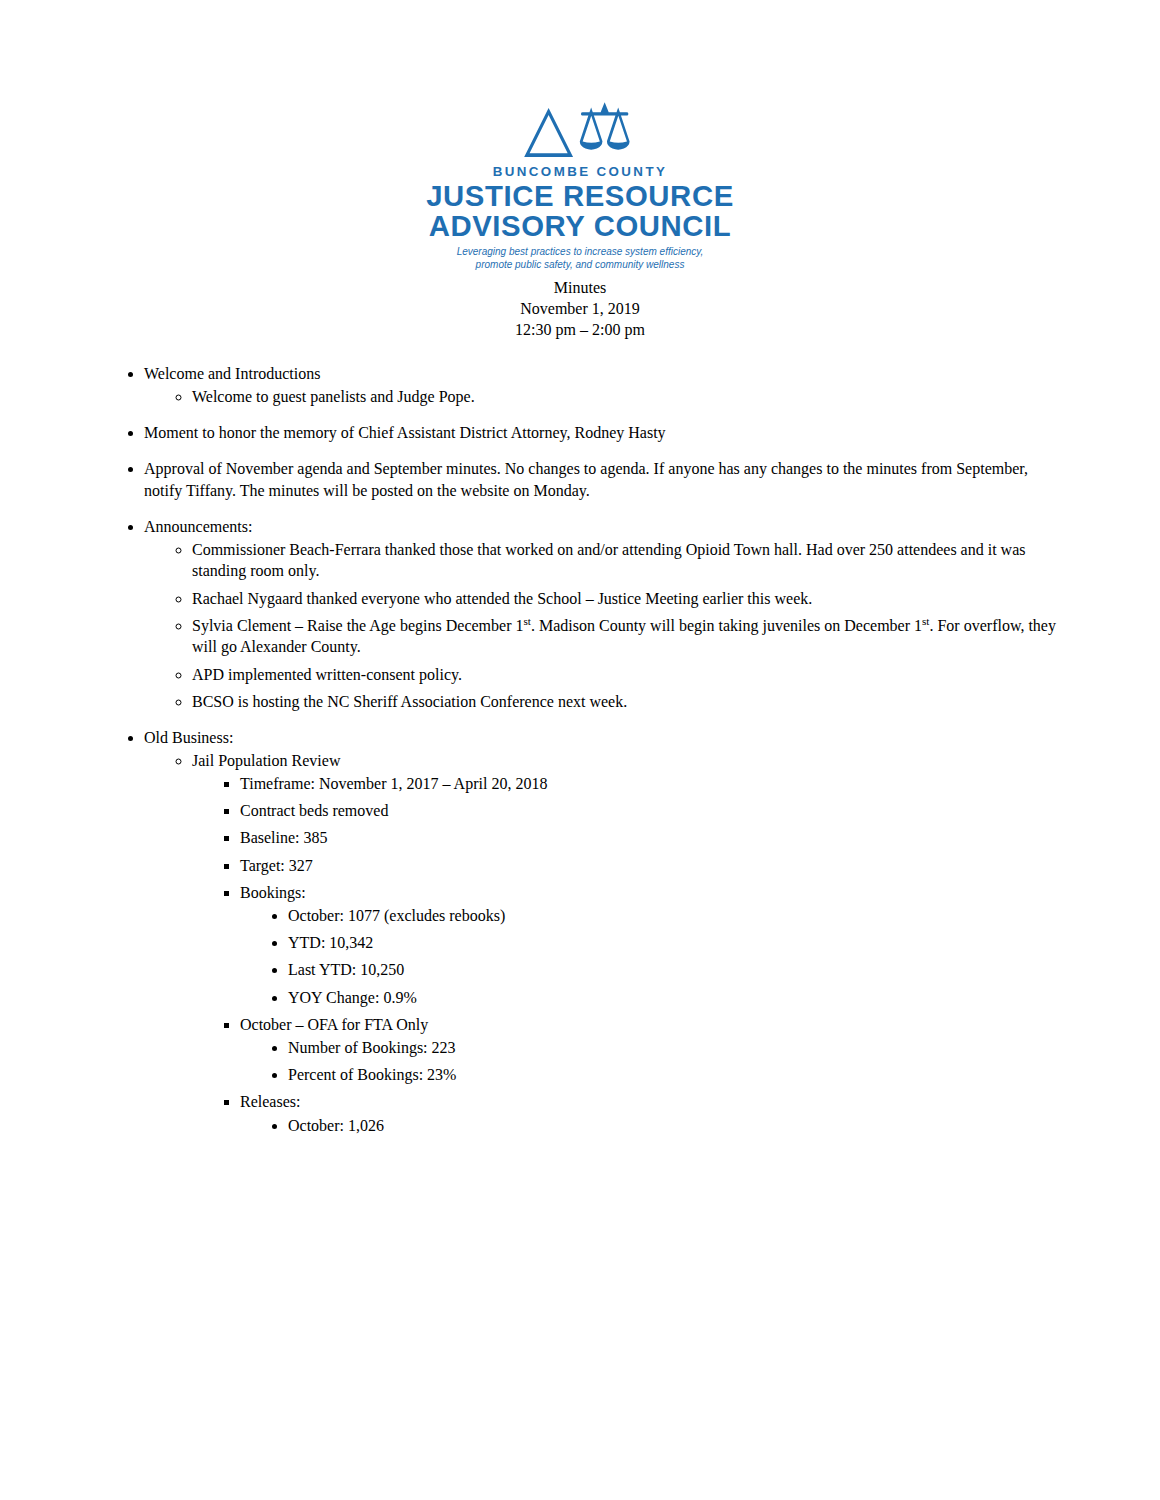△⚖
BUNCOMBE COUNTY
JUSTICE RESOURCE
ADVISORY COUNCIL
Leveraging best practices to increase system efficiency,
promote public safety, and community wellness
Minutes
November 1, 2019
12:30 pm – 2:00 pm
Welcome and Introductions
Welcome to guest panelists and Judge Pope.
Moment to honor the memory of Chief Assistant District Attorney, Rodney Hasty
Approval of November agenda and September minutes. No changes to agenda. If anyone has any changes to the minutes from September, notify Tiffany. The minutes will be posted on the website on Monday.
Announcements:
Commissioner Beach-Ferrara thanked those that worked on and/or attending Opioid Town hall. Had over 250 attendees and it was standing room only.
Rachael Nygaard thanked everyone who attended the School – Justice Meeting earlier this week.
Sylvia Clement – Raise the Age begins December 1st. Madison County will begin taking juveniles on December 1st. For overflow, they will go Alexander County.
APD implemented written-consent policy.
BCSO is hosting the NC Sheriff Association Conference next week.
Old Business:
Jail Population Review
Timeframe: November 1, 2017 – April 20, 2018
Contract beds removed
Baseline: 385
Target: 327
Bookings:
October: 1077 (excludes rebooks)
YTD: 10,342
Last YTD: 10,250
YOY Change: 0.9%
October – OFA for FTA Only
Number of Bookings: 223
Percent of Bookings: 23%
Releases:
October: 1,026